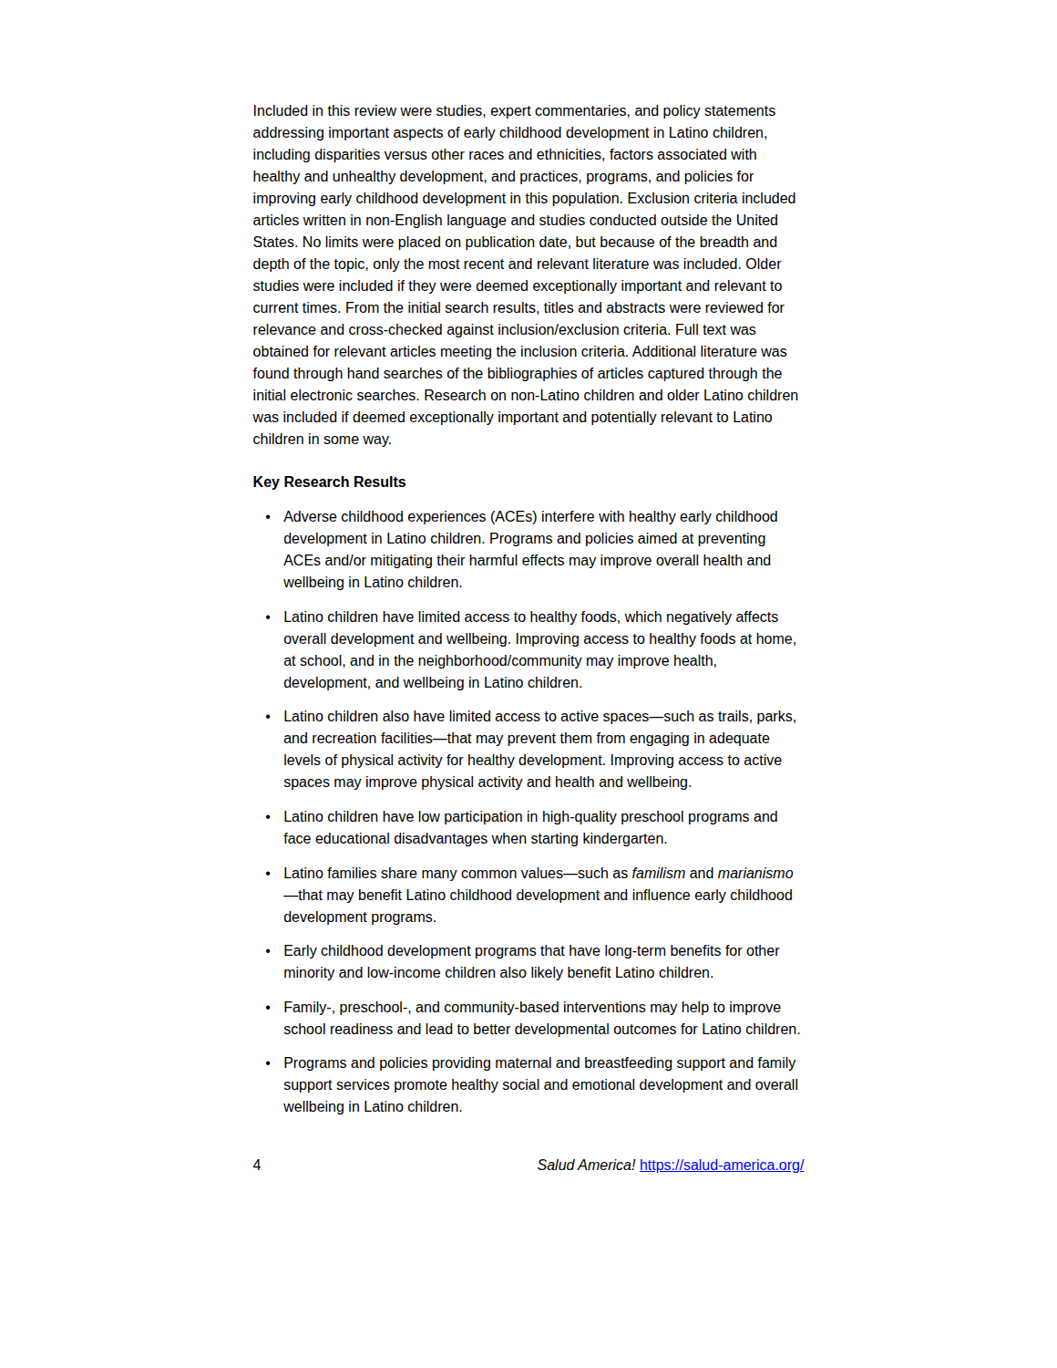Included in this review were studies, expert commentaries, and policy statements addressing important aspects of early childhood development in Latino children, including disparities versus other races and ethnicities, factors associated with healthy and unhealthy development, and practices, programs, and policies for improving early childhood development in this population. Exclusion criteria included articles written in non-English language and studies conducted outside the United States. No limits were placed on publication date, but because of the breadth and depth of the topic, only the most recent and relevant literature was included. Older studies were included if they were deemed exceptionally important and relevant to current times. From the initial search results, titles and abstracts were reviewed for relevance and cross-checked against inclusion/exclusion criteria. Full text was obtained for relevant articles meeting the inclusion criteria. Additional literature was found through hand searches of the bibliographies of articles captured through the initial electronic searches. Research on non-Latino children and older Latino children was included if deemed exceptionally important and potentially relevant to Latino children in some way.
Key Research Results
Adverse childhood experiences (ACEs) interfere with healthy early childhood development in Latino children. Programs and policies aimed at preventing ACEs and/or mitigating their harmful effects may improve overall health and wellbeing in Latino children.
Latino children have limited access to healthy foods, which negatively affects overall development and wellbeing. Improving access to healthy foods at home, at school, and in the neighborhood/community may improve health, development, and wellbeing in Latino children.
Latino children also have limited access to active spaces—such as trails, parks, and recreation facilities—that may prevent them from engaging in adequate levels of physical activity for healthy development. Improving access to active spaces may improve physical activity and health and wellbeing.
Latino children have low participation in high-quality preschool programs and face educational disadvantages when starting kindergarten.
Latino families share many common values—such as familism and marianismo—that may benefit Latino childhood development and influence early childhood development programs.
Early childhood development programs that have long-term benefits for other minority and low-income children also likely benefit Latino children.
Family-, preschool-, and community-based interventions may help to improve school readiness and lead to better developmental outcomes for Latino children.
Programs and policies providing maternal and breastfeeding support and family support services promote healthy social and emotional development and overall wellbeing in Latino children.
4 Salud America! https://salud-america.org/